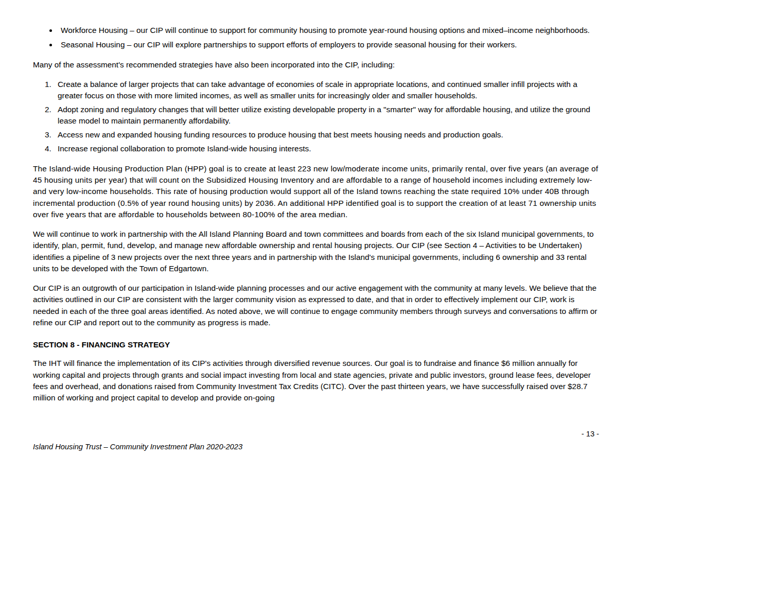Workforce Housing – our CIP will continue to support for community housing to promote year-round housing options and mixed–income neighborhoods.
Seasonal Housing – our CIP will explore partnerships to support efforts of employers to provide seasonal housing for their workers.
Many of the assessment's recommended strategies have also been incorporated into the CIP, including:
Create a balance of larger projects that can take advantage of economies of scale in appropriate locations, and continued smaller infill projects with a greater focus on those with more limited incomes, as well as smaller units for increasingly older and smaller households.
Adopt zoning and regulatory changes that will better utilize existing developable property in a "smarter" way for affordable housing, and utilize the ground lease model to maintain permanently affordability.
Access new and expanded housing funding resources to produce housing that best meets housing needs and production goals.
Increase regional collaboration to promote Island-wide housing interests.
The Island-wide Housing Production Plan (HPP) goal is to create at least 223 new low/moderate income units, primarily rental, over five years (an average of 45 housing units per year) that will count on the Subsidized Housing Inventory and are affordable to a range of household incomes including extremely low- and very low-income households. This rate of housing production would support all of the Island towns reaching the state required 10% under 40B through incremental production (0.5% of year round housing units) by 2036. An additional HPP identified goal is to support the creation of at least 71 ownership units over five years that are affordable to households between 80-100% of the area median.
We will continue to work in partnership with the All Island Planning Board and town committees and boards from each of the six Island municipal governments, to identify, plan, permit, fund, develop, and manage new affordable ownership and rental housing projects. Our CIP (see Section 4 – Activities to be Undertaken) identifies a pipeline of 3 new projects over the next three years and in partnership with the Island's municipal governments, including 6 ownership and 33 rental units to be developed with the Town of Edgartown.
Our CIP is an outgrowth of our participation in Island-wide planning processes and our active engagement with the community at many levels. We believe that the activities outlined in our CIP are consistent with the larger community vision as expressed to date, and that in order to effectively implement our CIP, work is needed in each of the three goal areas identified. As noted above, we will continue to engage community members through surveys and conversations to affirm or refine our CIP and report out to the community as progress is made.
SECTION 8 - FINANCING STRATEGY
The IHT will finance the implementation of its CIP's activities through diversified revenue sources. Our goal is to fundraise and finance $6 million annually for working capital and projects through grants and social impact investing from local and state agencies, private and public investors, ground lease fees, developer fees and overhead, and donations raised from Community Investment Tax Credits (CITC). Over the past thirteen years, we have successfully raised over $28.7 million of working and project capital to develop and provide on-going
- 13 -
Island Housing Trust – Community Investment Plan 2020-2023